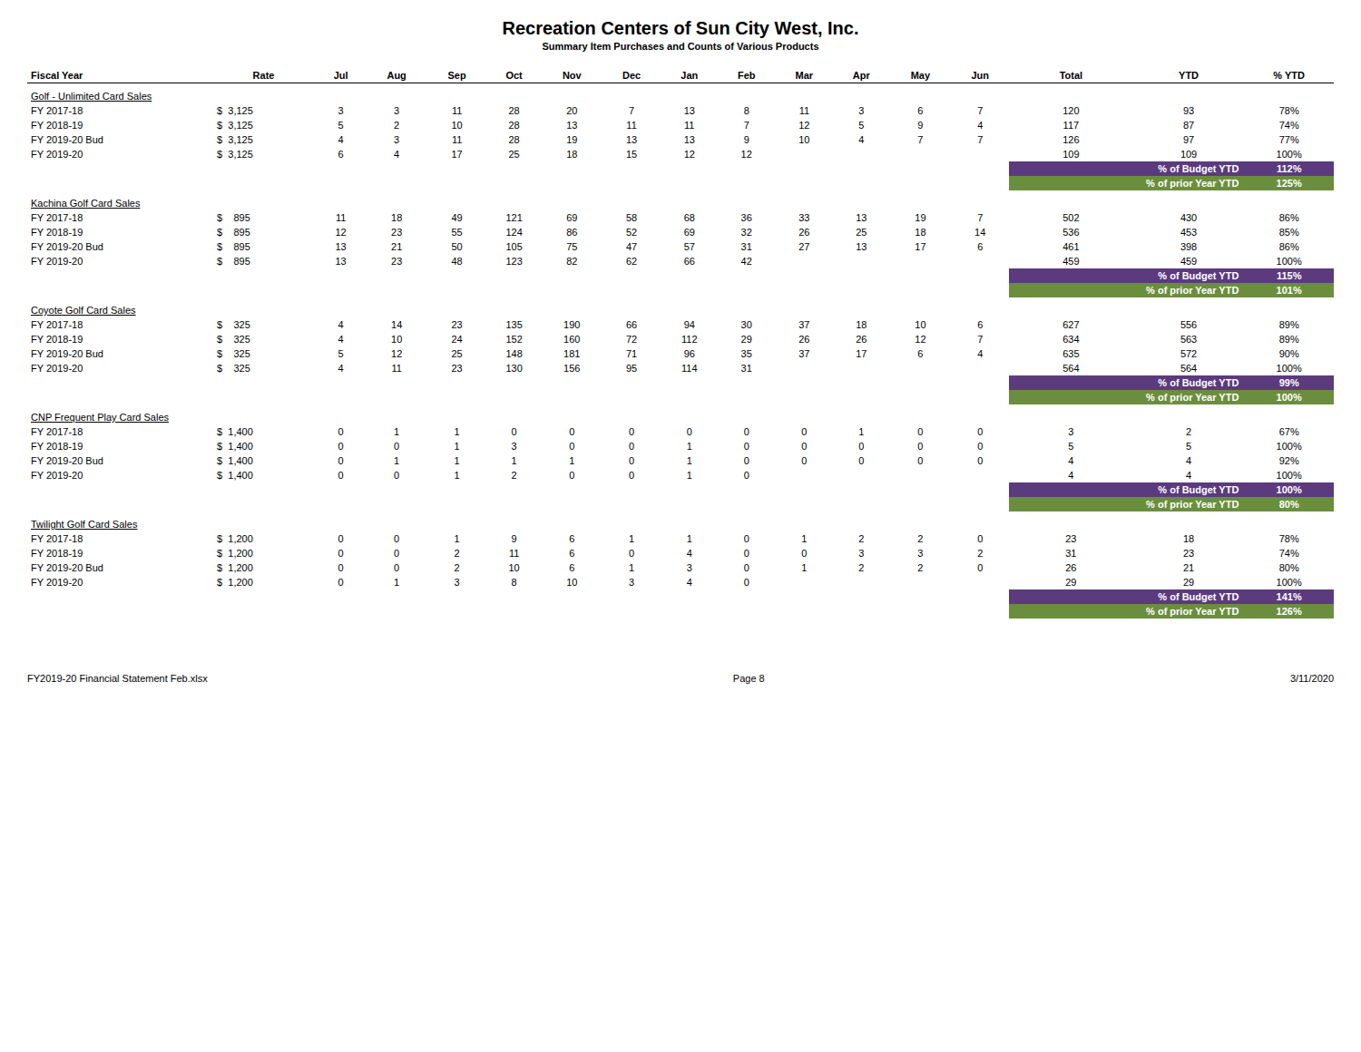Recreation Centers of Sun City West, Inc.
Summary Item Purchases and Counts of Various Products
| Fiscal Year | Rate | Jul | Aug | Sep | Oct | Nov | Dec | Jan | Feb | Mar | Apr | May | Jun | Total | YTD | % YTD |
| --- | --- | --- | --- | --- | --- | --- | --- | --- | --- | --- | --- | --- | --- | --- | --- | --- |
| Golf - Unlimited Card Sales |
| FY 2017-18 | $ 3,125 | 3 | 3 | 11 | 28 | 20 | 7 | 13 | 8 | 11 | 3 | 6 | 7 | 120 | 93 | 78% |
| FY 2018-19 | $ 3,125 | 5 | 2 | 10 | 28 | 13 | 11 | 11 | 7 | 12 | 5 | 9 | 4 | 117 | 87 | 74% |
| FY 2019-20 Bud | $ 3,125 | 4 | 3 | 11 | 28 | 19 | 13 | 13 | 9 | 10 | 4 | 7 | 7 | 126 | 97 | 77% |
| FY 2019-20 | $ 3,125 | 6 | 4 | 17 | 25 | 18 | 15 | 12 | 12 | | | | | 109 | 109 | 100% |
| | % of Budget YTD | 112% |
| | % of prior Year YTD | 125% |
| Kachina Golf Card Sales |
| FY 2017-18 | $ 895 | 11 | 18 | 49 | 121 | 69 | 58 | 68 | 36 | 33 | 13 | 19 | 7 | 502 | 430 | 86% |
| FY 2018-19 | $ 895 | 12 | 23 | 55 | 124 | 86 | 52 | 69 | 32 | 26 | 25 | 18 | 14 | 536 | 453 | 85% |
| FY 2019-20 Bud | $ 895 | 13 | 21 | 50 | 105 | 75 | 47 | 57 | 31 | 27 | 13 | 17 | 6 | 461 | 398 | 86% |
| FY 2019-20 | $ 895 | 13 | 23 | 48 | 123 | 82 | 62 | 66 | 42 | | | | | 459 | 459 | 100% |
| | % of Budget YTD | 115% |
| | % of prior Year YTD | 101% |
| Coyote Golf Card Sales |
| FY 2017-18 | $ 325 | 4 | 14 | 23 | 135 | 190 | 66 | 94 | 30 | 37 | 18 | 10 | 6 | 627 | 556 | 89% |
| FY 2018-19 | $ 325 | 4 | 10 | 24 | 152 | 160 | 72 | 112 | 29 | 26 | 26 | 12 | 7 | 634 | 563 | 89% |
| FY 2019-20 Bud | $ 325 | 5 | 12 | 25 | 148 | 181 | 71 | 96 | 35 | 37 | 17 | 6 | 4 | 635 | 572 | 90% |
| FY 2019-20 | $ 325 | 4 | 11 | 23 | 130 | 156 | 95 | 114 | 31 | | | | | 564 | 564 | 100% |
| | % of Budget YTD | 99% |
| | % of prior Year YTD | 100% |
| CNP Frequent Play Card Sales |
| FY 2017-18 | $ 1,400 | 0 | 1 | 1 | 0 | 0 | 0 | 0 | 0 | 0 | 1 | 0 | 0 | 3 | 2 | 67% |
| FY 2018-19 | $ 1,400 | 0 | 0 | 1 | 3 | 0 | 0 | 1 | 0 | 0 | 0 | 0 | 0 | 5 | 5 | 100% |
| FY 2019-20 Bud | $ 1,400 | 0 | 1 | 1 | 1 | 1 | 0 | 1 | 0 | 0 | 0 | 0 | 0 | 4 | 4 | 92% |
| FY 2019-20 | $ 1,400 | 0 | 0 | 1 | 2 | 0 | 0 | 1 | 0 | | | | | 4 | 4 | 100% |
| | % of Budget YTD | 100% |
| | % of prior Year YTD | 80% |
| Twilight Golf Card Sales |
| FY 2017-18 | $ 1,200 | 0 | 0 | 1 | 9 | 6 | 1 | 1 | 0 | 1 | 2 | 2 | 0 | 23 | 18 | 78% |
| FY 2018-19 | $ 1,200 | 0 | 0 | 2 | 11 | 6 | 0 | 4 | 0 | 0 | 3 | 3 | 2 | 31 | 23 | 74% |
| FY 2019-20 Bud | $ 1,200 | 0 | 0 | 2 | 10 | 6 | 1 | 3 | 0 | 1 | 2 | 2 | 0 | 26 | 21 | 80% |
| FY 2019-20 | $ 1,200 | 0 | 1 | 3 | 8 | 10 | 3 | 4 | 0 | | | | | 29 | 29 | 100% |
| | % of Budget YTD | 141% |
| | % of prior Year YTD | 126% |
FY2019-20 Financial Statement Feb.xlsx Page 8 3/11/2020